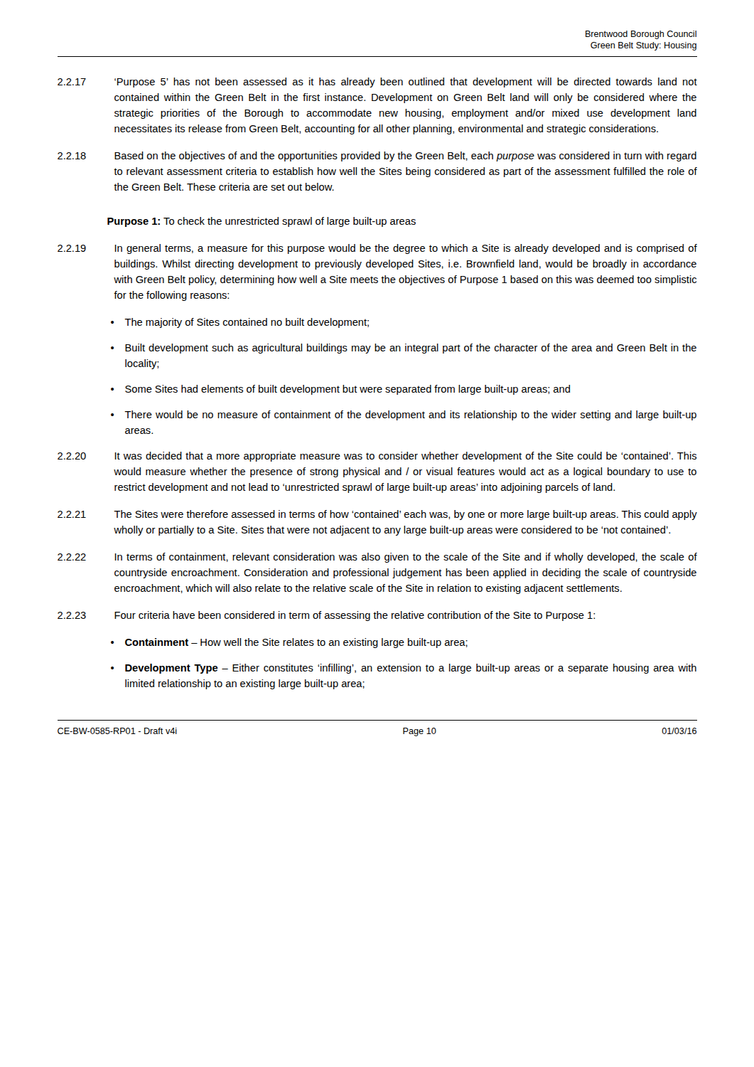Brentwood Borough Council Green Belt Study: Housing
2.2.17
‘Purpose 5’ has not been assessed as it has already been outlined that development will be directed towards land not contained within the Green Belt in the first instance. Development on Green Belt land will only be considered where the strategic priorities of the Borough to accommodate new housing, employment and/or mixed use development land necessitates its release from Green Belt, accounting for all other planning, environmental and strategic considerations.
2.2.18
Based on the objectives of and the opportunities provided by the Green Belt, each purpose was considered in turn with regard to relevant assessment criteria to establish how well the Sites being considered as part of the assessment fulfilled the role of the Green Belt. These criteria are set out below.
Purpose 1: To check the unrestricted sprawl of large built-up areas
2.2.19
In general terms, a measure for this purpose would be the degree to which a Site is already developed and is comprised of buildings. Whilst directing development to previously developed Sites, i.e. Brownfield land, would be broadly in accordance with Green Belt policy, determining how well a Site meets the objectives of Purpose 1 based on this was deemed too simplistic for the following reasons:
The majority of Sites contained no built development;
Built development such as agricultural buildings may be an integral part of the character of the area and Green Belt in the locality;
Some Sites had elements of built development but were separated from large built-up areas; and
There would be no measure of containment of the development and its relationship to the wider setting and large built-up areas.
2.2.20
It was decided that a more appropriate measure was to consider whether development of the Site could be ‘contained’. This would measure whether the presence of strong physical and / or visual features would act as a logical boundary to use to restrict development and not lead to ‘unrestricted sprawl of large built-up areas’ into adjoining parcels of land.
2.2.21
The Sites were therefore assessed in terms of how ‘contained’ each was, by one or more large built-up areas. This could apply wholly or partially to a Site. Sites that were not adjacent to any large built-up areas were considered to be ‘not contained’.
2.2.22
In terms of containment, relevant consideration was also given to the scale of the Site and if wholly developed, the scale of countryside encroachment. Consideration and professional judgement has been applied in deciding the scale of countryside encroachment, which will also relate to the relative scale of the Site in relation to existing adjacent settlements.
2.2.23
Four criteria have been considered in term of assessing the relative contribution of the Site to Purpose 1:
Containment – How well the Site relates to an existing large built-up area;
Development Type – Either constitutes ‘infilling’, an extension to a large built-up areas or a separate housing area with limited relationship to an existing large built-up area;
CE-BW-0585-RP01 - Draft v4i
Page 10
01/03/16